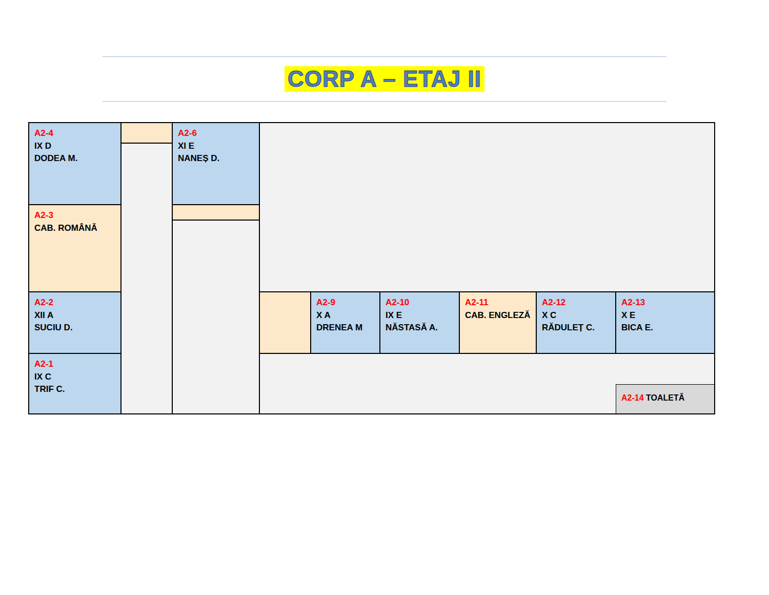CORP A – ETAJ II
A2-4
IX D
DODEA M.
A2-3
CAB. ROMÂNĂ
A2-2
XII A
SUCIU D.
A2-1
IX C
TRIF C.
A2-6
XI E
NANEȘ D.
A2-9
X A
DRENEA M
A2-10
IX E
NĂSTASĂ A.
A2-11
CAB. ENGLEZĂ
A2-12
X C
RĂDULEȚ C.
A2-13
X E
BICA E.
A2-14 TOALETĂ